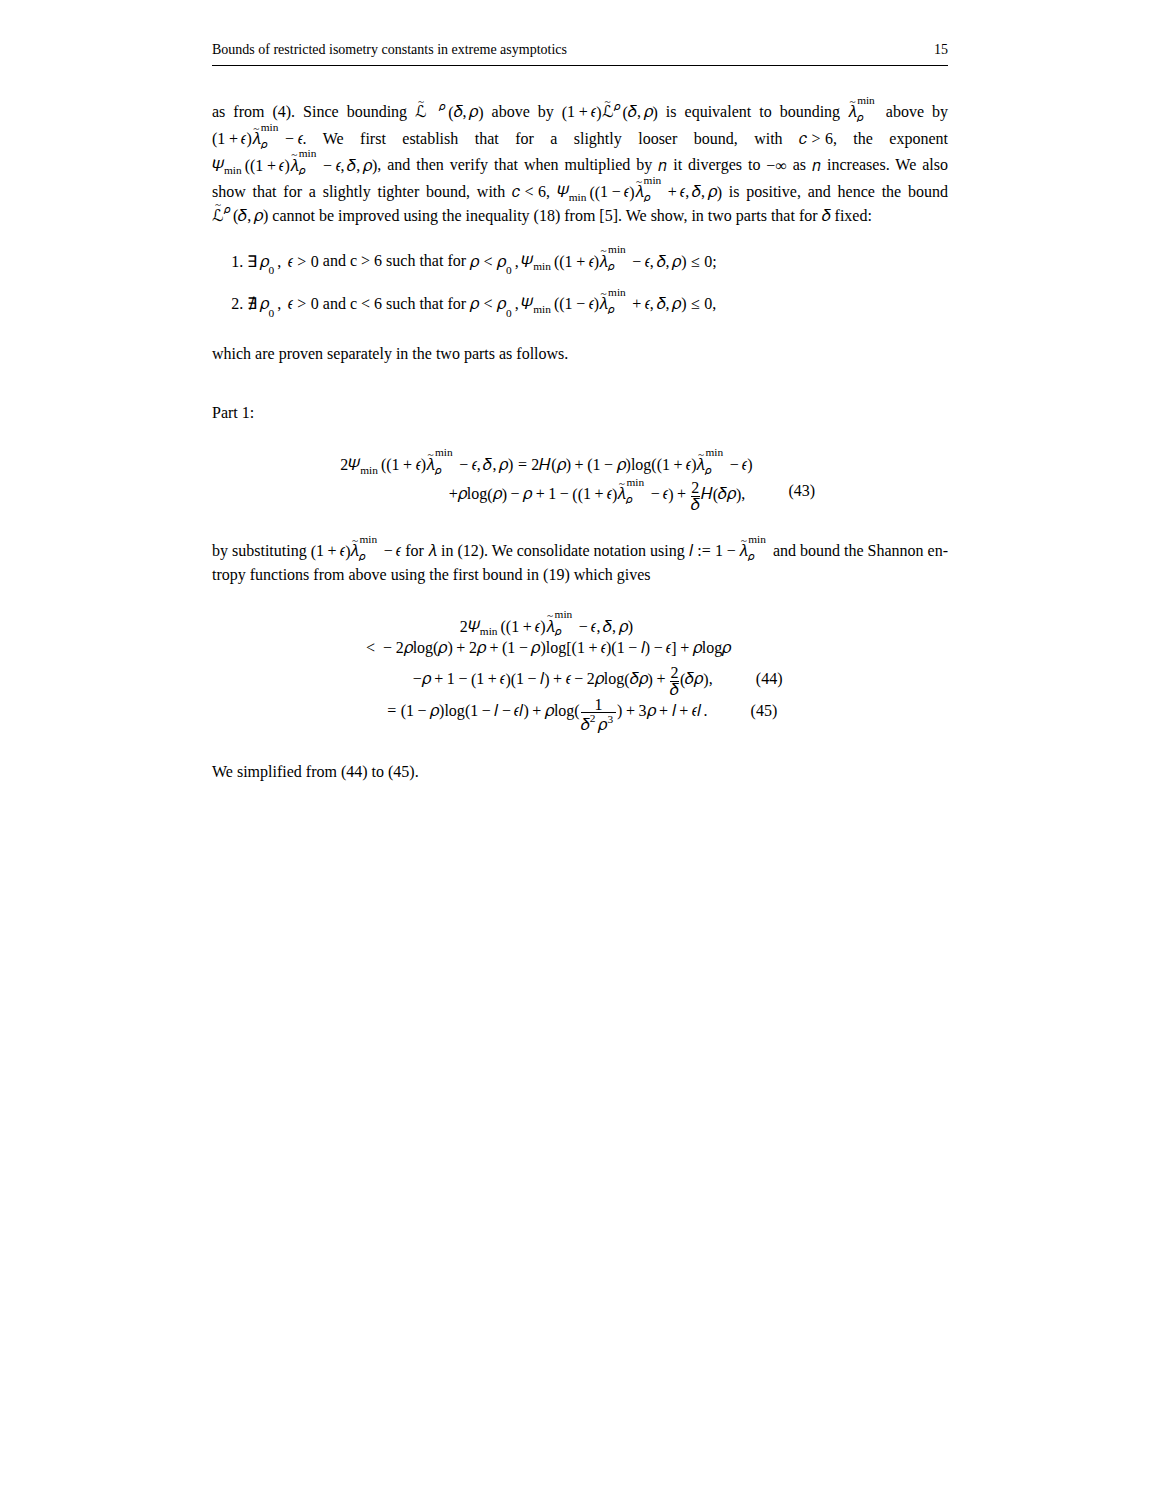Bounds of restricted isometry constants in extreme asymptotics 15
as from (4). Since bounding ℒ~ ρ(δ,ρ) above by (1+ϵ)ℒ~ρ(δ,ρ) is equivalent to bounding λ~ρmin above by (1+ϵ)λ~ρmin−ϵ. We first establish that for a slightly looser bound, with c>6, the exponent Ψmin((1+ϵ)λ~ρmin−ϵ,δ,ρ), and then verify that when multiplied by n it diverges to −∞ as n increases. We also show that for a slightly tighter bound, with c<6, Ψmin((1−ϵ)λ~ρmin+ϵ,δ,ρ) is positive, and hence the bound ℒ~ρ(δ,ρ) cannot be improved using the inequality (18) from [5]. We show, in two parts that for δ fixed:
∃ρ0,ϵ>0 and c > 6 such that for ρ<ρ0,Ψmin((1+ϵ)λ~ρmin−ϵ,δ,ρ)≤0;
∄ρ0,ϵ>0 and c < 6 such that for ρ<ρ0,Ψmin((1−ϵ)λ~ρmin+ϵ,δ,ρ)≤0,
which are proven separately in the two parts as follows.
Part 1:
2Ψmin ((1+ϵ)λ~ρmin−ϵ,δ,ρ) = 2H(ρ) +(1−ρ)log ((1+ϵ)λ~ρmin−ϵ)
(43)
+ρlog(ρ) −ρ+1 −((1+ϵ)λ~ρmin−ϵ) +2δH(δρ),
(43)
by substituting (1+ϵ)λ~ρmin−ϵ for λ in (12). We consolidate notation using l:=1−λ~ρmin and bound the Shannon entropy functions from above using the first bound in (19) which gives
2Ψmin ((1+ϵ)λ~ρmin−ϵ,δ,ρ)
(44)
< −2ρlog(ρ) +2ρ +(1−ρ)log [(1+ϵ)(1−l)−ϵ] +ρlogρ
(44)
−ρ+1 −(1+ϵ)(1−l) +ϵ −2ρlog(δρ) +2δ(δρ),
(44)
= (1−ρ)log (1−l−ϵl) +ρlog (1δ2ρ3) +3ρ+l+ϵl.
(45)
We simplified from (44) to (45).